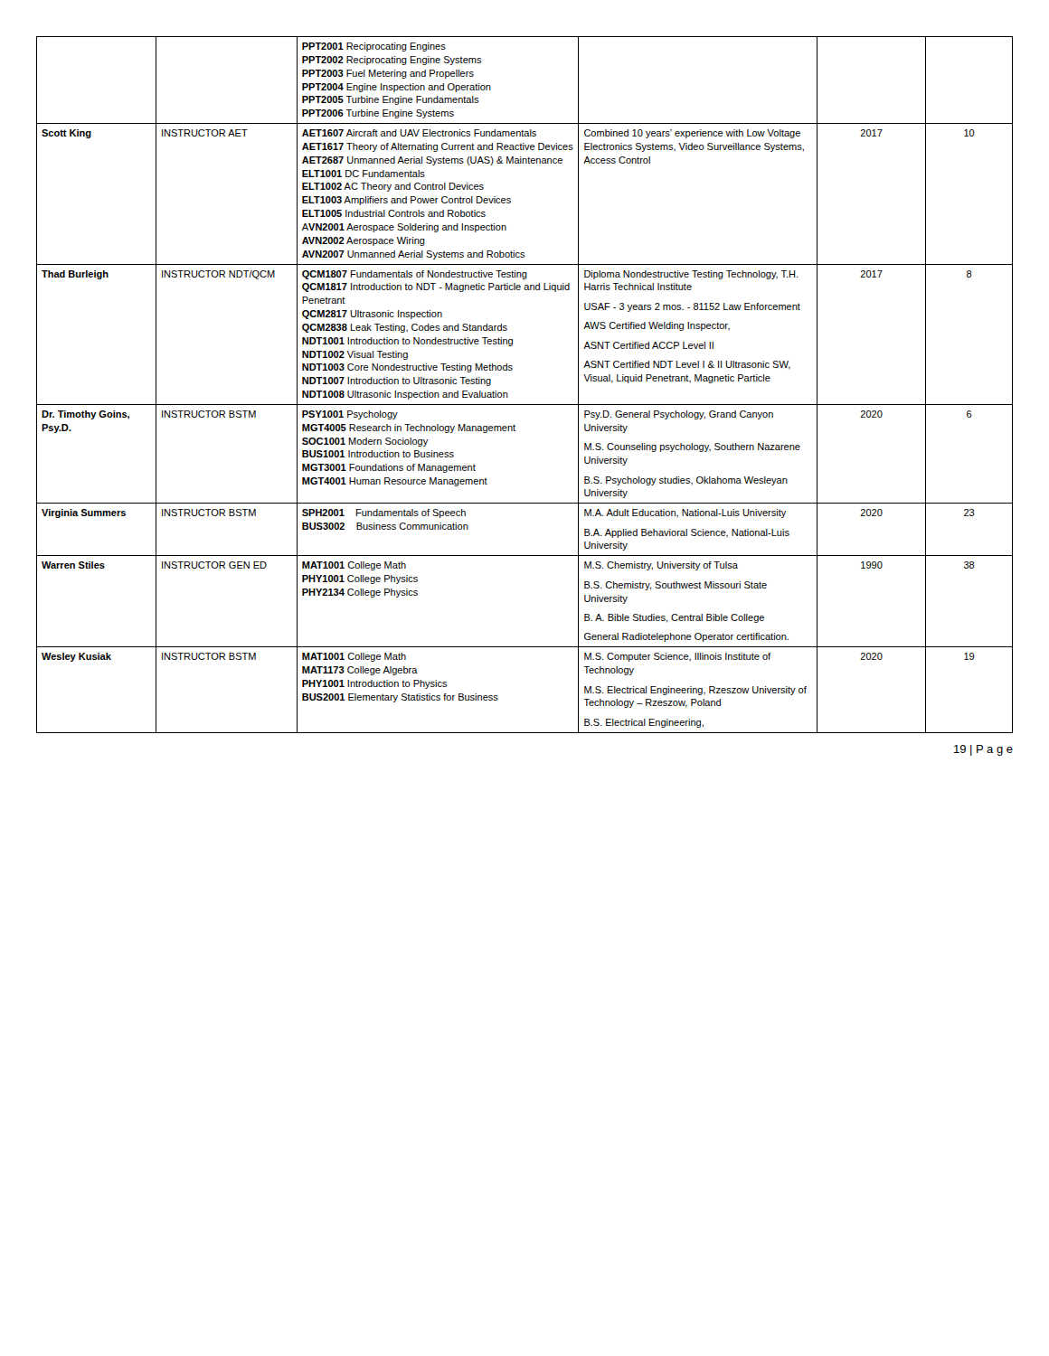| | | PPT2001 Reciprocating Engines PPT2002 Reciprocating Engine Systems PPT2003 Fuel Metering and Propellers PPT2004 Engine Inspection and Operation PPT2005 Turbine Engine Fundamentals PPT2006 Turbine Engine Systems | | | |
| Scott King | INSTRUCTOR AET | AET1607 Aircraft and UAV Electronics Fundamentals AET1617 Theory of Alternating Current and Reactive Devices AET2687 Unmanned Aerial Systems (UAS) & Maintenance ELT1001 DC Fundamentals ELT1002 AC Theory and Control Devices ELT1003 Amplifiers and Power Control Devices ELT1005 Industrial Controls and Robotics A VN2001 Aerospace Soldering and Inspection AVN2002 Aerospace Wiring AVN2007 Unmanned Aerial Systems and Robotics | Combined 10 years’ experience with Low Voltage Electronics Systems, Video Surveillance Systems, Access Control | 2017 | 10 |
| Thad Burleigh | INSTRUCTOR NDT/QCM | QCM1807 Fundamentals of Nondestructive Testing QCM1817 Introduction to NDT - Magnetic Particle and Liquid Penetrant QCM2817 Ultrasonic Inspection QCM2838 Leak Testing, Codes and Standards NDT1001 Introduction to Nondestructive Testing NDT1002 Visual Testing NDT1003 Core Nondestructive Testing Methods NDT1007 Introduction to Ultrasonic Testing NDT1008 Ultrasonic Inspection and Evaluation | Diploma Nondestructive Testing Technology, T.H. Harris Technical Institute USAF - 3 years 2 mos. - 81152 Law Enforcement AWS Certified Welding Inspector, ASNT Certified ACCP Level II ASNT Certified NDT Level I & II Ultrasonic SW, Visual, Liquid Penetrant, Magnetic Particle | 2017 | 8 |
| Dr. Timothy Goins, Psy.D. | INSTRUCTOR BSTM | PSY1001 Psychology MGT4005 Research in Technology Management SOC1001 Modern Sociology BUS1001 Introduction to Business MGT3001 Foundations of Management MGT4001 Human Resource Management | Psy.D. General Psychology, Grand Canyon University M.S. Counseling psychology, Southern Nazarene University B.S. Psychology studies, Oklahoma Wesleyan University | 2020 | 6 |
| Virginia Summers | INSTRUCTOR BSTM | SPH2001 Fundamentals of Speech BUS3002 Business Communication | M.A. Adult Education, National-Luis University B.A. Applied Behavioral Science, National-Luis University | 2020 | 23 |
| Warren Stiles | INSTRUCTOR GEN ED | MAT1001 College Math PHY1001 College Physics PHY2134 College Physics | M.S. Chemistry, University of Tulsa B.S. Chemistry, Southwest Missouri State University B. A. Bible Studies, Central Bible College General Radiotelephone Operator certification. | 1990 | 38 |
| Wesley Kusiak | INSTRUCTOR BSTM | MAT1001 College Math MAT1173 College Algebra PHY1001 Introduction to Physics BUS2001 Elementary Statistics for Business | M.S. Computer Science, Illinois Institute of Technology M.S. Electrical Engineering, Rzeszow University of Technology – Rzeszow, Poland B.S. Electrical Engineering, | 2020 | 19 |
19 | P a g e